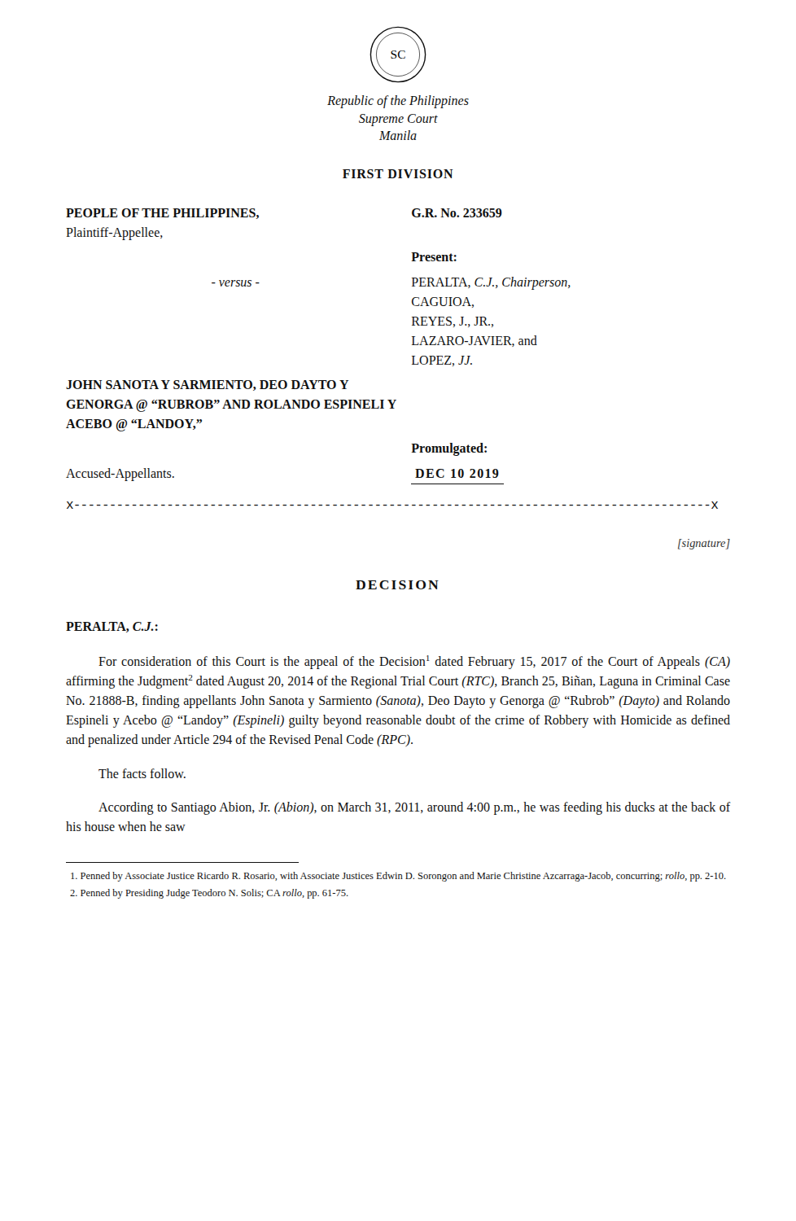Republic of the Philippines Supreme Court Manila
FIRST DIVISION
| People of the Philippines, Plaintiff-Appellee, | G.R. No. 233659 |
| | Present: |
| - versus - | PERALTA, C.J., Chairperson, CAGUIOA, REYES, J., JR., LAZARO-JAVIER, and LOPEZ, JJ. |
| John Sanota y Sarmiento, Deo Dayto y Genorga @ “Rubrob” and Rolando Espineli y Acebo @ “Landoy,” | |
| | Promulgated: |
| Accused-Appellants. | DEC 10 2019 |
x-----------------------------------------------------------------------------------------x
[signature]
DECISION
PERALTA, C.J.:
For consideration of this Court is the appeal of the Decision1 dated February 15, 2017 of the Court of Appeals (CA) affirming the Judgment2 dated August 20, 2014 of the Regional Trial Court (RTC), Branch 25, Biñan, Laguna in Criminal Case No. 21888-B, finding appellants John Sanota y Sarmiento (Sanota), Deo Dayto y Genorga @ “Rubrob” (Dayto) and Rolando Espineli y Acebo @ “Landoy” (Espineli) guilty beyond reasonable doubt of the crime of Robbery with Homicide as defined and penalized under Article 294 of the Revised Penal Code (RPC).
The facts follow.
According to Santiago Abion, Jr. (Abion), on March 31, 2011, around 4:00 p.m., he was feeding his ducks at the back of his house when he saw
Penned by Associate Justice Ricardo R. Rosario, with Associate Justices Edwin D. Sorongon and Marie Christine Azcarraga-Jacob, concurring; rollo, pp. 2-10.
Penned by Presiding Judge Teodoro N. Solis; CA rollo, pp. 61-75.